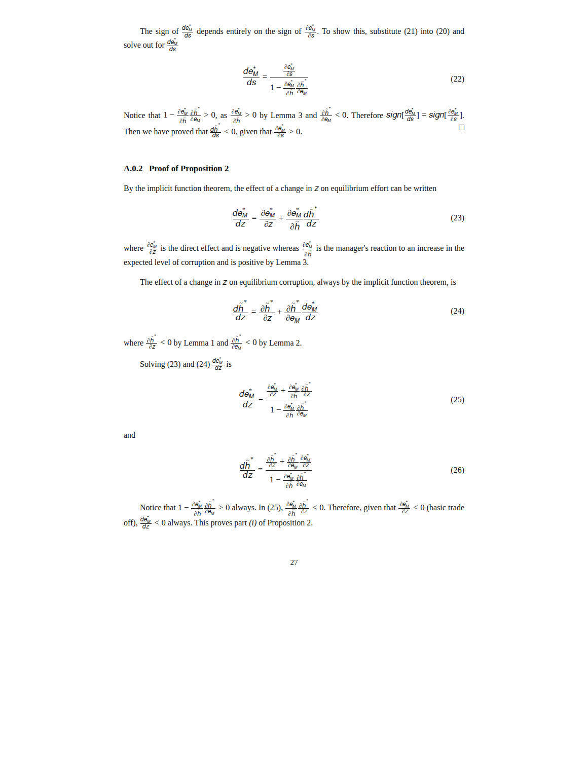The sign of deM*ds depends entirely on the sign of ∂eM*∂s. To show this, substitute (21) into (20) and solve out for deM*ds
deM*ds = ∂eM*∂s 1− ∂eM*∂h~ ∂h~*∂eM
(22)
Notice that 1−∂eM*∂h~∂h~*∂eM>0, as ∂eM*∂h~>0 by Lemma 3 and ∂h~*∂eM<0. Therefore sign[deM*ds]=sign[∂eM*∂s]. Then we have proved that dh~*ds<0, given that ∂eM*∂s>0. □
A.0.2 Proof of Proposition 2
By the implicit function theorem, the effect of a change in z on equilibrium effort can be written
deM*dz = ∂eM*∂z + ∂eM*∂h~ dh~*dz
(23)
where ∂eM*∂z is the direct effect and is negative whereas ∂eM*∂h~ is the manager's reaction to an increase in the expected level of corruption and is positive by Lemma 3.
The effect of a change in z on equilibrium corruption, always by the implicit function theorem, is
dh~*dz = ∂h~*∂z + ∂h~*∂eM deM*dz
(24)
where ∂h~*∂z<0 by Lemma 1 and ∂h~*∂eM<0 by Lemma 2.
Solving (23) and (24) deM*dz is
deM*dz = ∂eM*∂z + ∂eM*∂h~ ∂h~*∂z 1− ∂eM*∂h~ ∂h~*∂eM
(25)
and
dh~*dz = ∂h~*∂z + ∂h~*∂eM ∂eM*∂z 1− ∂eM*∂h~ ∂h~*∂eM
(26)
Notice that 1−∂eM*∂h~∂h~*∂eM>0 always. In (25), ∂eM*∂h~∂h~*∂z<0. Therefore, given that ∂eM*∂z<0 (basic trade off), deM*dz<0 always. This proves part (i) of Proposition 2.
27